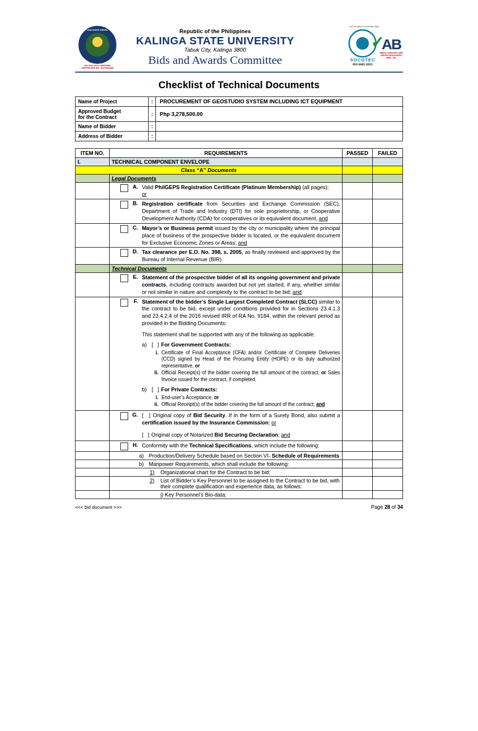ISO 9001:2015 CERTIFIED
CERTIFICATE NO: SCP000544Q
Republic of the Philippines
KALINGA STATE UNIVERSITY
Tabuk City, Kalinga 3800
Bids and Awards Committee
SOCOTEC
ISO 9001:2015
AB
PAB ACCREDITED QMS
CERTIFICATION BODY
MSA - 005
Checklist of Technical Documents
| Name of Project | : | PROCUREMENT OF GEOSTUDIO SYSTEM INCLUDING ICT EQUIPMENT |
| Approved Budget for the Contract | : | Php 3,278,500.00 |
| Name of Bidder | : | |
| Address of Bidder | : | |
| ITEM NO. | REQUIREMENTS | PASSED | FAILED |
| --- | --- | --- | --- |
| I. | TECHNICAL COMPONENT ENVELOPE | | |
| Class “A” Documents | | |
| | Legal Documents | | |
| | A. Valid PhilGEPS Registration Certificate (Platinum Membership) (all pages); or | | |
| | B. Registration certificate from Securities and Exchange Commission (SEC), Department of Trade and Industry (DTI) for sole proprietorship, or Cooperative Development Authority (CDA) for cooperatives or its equivalent document, and | | |
| | C. Mayor’s or Business permit issued by the city or municipality where the principal place of business of the prospective bidder is located, or the equivalent document for Exclusive Economic Zones or Areas; and | | |
| | D. Tax clearance per E.O. No. 398, s. 2005 , as finally reviewed and approved by the Bureau of Internal Revenue (BIR). | | |
| | Technical Documents | | |
| | E. Statement of the prospective bidder of all its ongoing government and private contracts , including contracts awarded but not yet started, if any, whether similar or not similar in nature and complexity to the contract to be bid; and | | |
| | F. Statement of the bidder’s Single Largest Completed Contract (SLCC) similar to the contract to be bid, except under conditions provided for in Sections 23.4.1.3 and 23.4.2.4 of the 2016 revised IRR of RA No. 9184, within the relevant period as provided in the Bidding Documents; This statement shall be supported with any of the following as applicable: a) [ ] For Government Contracts: i. Certificate of Final Acceptance (CFA) and/or Certificate of Complete Deliveries (CCD) signed by Head of the Procuring Entity (HOPE) or its duly authorized representative, or ii. Official Receipt(s) of the bidder covering the full amount of the contract; or Sales Invoice issued for the contract, if completed. b) [ ] For Private Contracts: i. End-user’s Acceptance, or ii. Official Receipt(s) of the bidder covering the full amount of the contract; and | | |
| | G. [ ] Original copy of Bid Security . If in the form of a Surety Bond, also submit a certification issued by the Insurance Commission ; or [ ] Original copy of Notarized Bid Securing Declaration ; and | | |
| | H. Conformity with the Technical Specifications , which include the following: | | |
| | a) Production/Delivery Schedule based on Section VI- Schedule of Requirements | | |
| | b) Manpower Requirements, which shall include the following: | | |
| | 1) Organizational chart for the Contract to be bid; | | |
| | 2) List of Bidder’s Key Personnel to be assigned to the Contract to be bid, with their complete qualification and experience data, as follows: | | |
| | i) Key Personnel’s Bio-data; | | |
<<< bid document >>>
Page 28 of 34